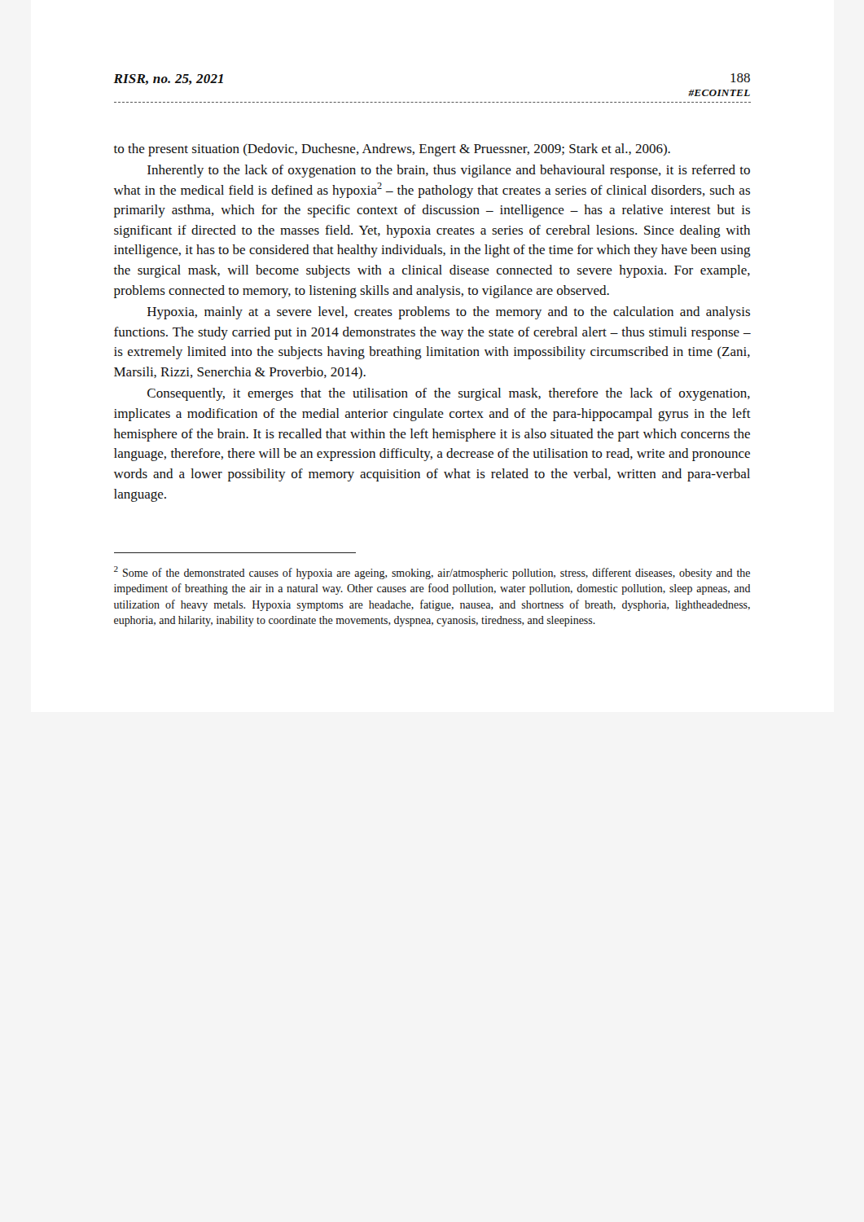RISR, no. 25, 2021
188 #ECOINTEL
to the present situation (Dedovic, Duchesne, Andrews, Engert & Pruessner, 2009; Stark et al., 2006).
Inherently to the lack of oxygenation to the brain, thus vigilance and behavioural response, it is referred to what in the medical field is defined as hypoxia2 – the pathology that creates a series of clinical disorders, such as primarily asthma, which for the specific context of discussion – intelligence – has a relative interest but is significant if directed to the masses field. Yet, hypoxia creates a series of cerebral lesions. Since dealing with intelligence, it has to be considered that healthy individuals, in the light of the time for which they have been using the surgical mask, will become subjects with a clinical disease connected to severe hypoxia. For example, problems connected to memory, to listening skills and analysis, to vigilance are observed.
Hypoxia, mainly at a severe level, creates problems to the memory and to the calculation and analysis functions. The study carried put in 2014 demonstrates the way the state of cerebral alert – thus stimuli response – is extremely limited into the subjects having breathing limitation with impossibility circumscribed in time (Zani, Marsili, Rizzi, Senerchia & Proverbio, 2014).
Consequently, it emerges that the utilisation of the surgical mask, therefore the lack of oxygenation, implicates a modification of the medial anterior cingulate cortex and of the para-hippocampal gyrus in the left hemisphere of the brain. It is recalled that within the left hemisphere it is also situated the part which concerns the language, therefore, there will be an expression difficulty, a decrease of the utilisation to read, write and pronounce words and a lower possibility of memory acquisition of what is related to the verbal, written and para-verbal language.
2 Some of the demonstrated causes of hypoxia are ageing, smoking, air/atmospheric pollution, stress, different diseases, obesity and the impediment of breathing the air in a natural way. Other causes are food pollution, water pollution, domestic pollution, sleep apneas, and utilization of heavy metals. Hypoxia symptoms are headache, fatigue, nausea, and shortness of breath, dysphoria, lightheadedness, euphoria, and hilarity, inability to coordinate the movements, dyspnea, cyanosis, tiredness, and sleepiness.